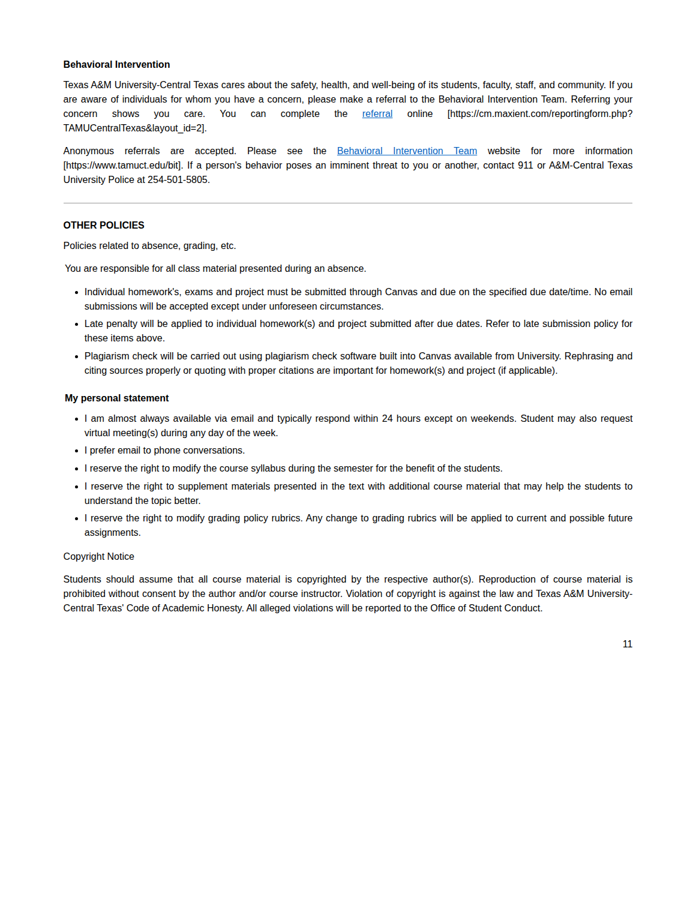Behavioral Intervention
Texas A&M University-Central Texas cares about the safety, health, and well-being of its students, faculty, staff, and community. If you are aware of individuals for whom you have a concern, please make a referral to the Behavioral Intervention Team. Referring your concern shows you care. You can complete the referral online [https://cm.maxient.com/reportingform.php?TAMUCentralTexas&layout_id=2].
Anonymous referrals are accepted. Please see the Behavioral Intervention Team website for more information [https://www.tamuct.edu/bit]. If a person's behavior poses an imminent threat to you or another, contact 911 or A&M-Central Texas University Police at 254-501-5805.
OTHER POLICIES
Policies related to absence, grading, etc.
You are responsible for all class material presented during an absence.
Individual homework's, exams and project must be submitted through Canvas and due on the specified due date/time. No email submissions will be accepted except under unforeseen circumstances.
Late penalty will be applied to individual homework(s) and project submitted after due dates. Refer to late submission policy for these items above.
Plagiarism check will be carried out using plagiarism check software built into Canvas available from University. Rephrasing and citing sources properly or quoting with proper citations are important for homework(s) and project (if applicable).
My personal statement
I am almost always available via email and typically respond within 24 hours except on weekends. Student may also request virtual meeting(s) during any day of the week.
I prefer email to phone conversations.
I reserve the right to modify the course syllabus during the semester for the benefit of the students.
I reserve the right to supplement materials presented in the text with additional course material that may help the students to understand the topic better.
I reserve the right to modify grading policy rubrics. Any change to grading rubrics will be applied to current and possible future assignments.
Copyright Notice
Students should assume that all course material is copyrighted by the respective author(s). Reproduction of course material is prohibited without consent by the author and/or course instructor. Violation of copyright is against the law and Texas A&M University-Central Texas' Code of Academic Honesty. All alleged violations will be reported to the Office of Student Conduct.
11